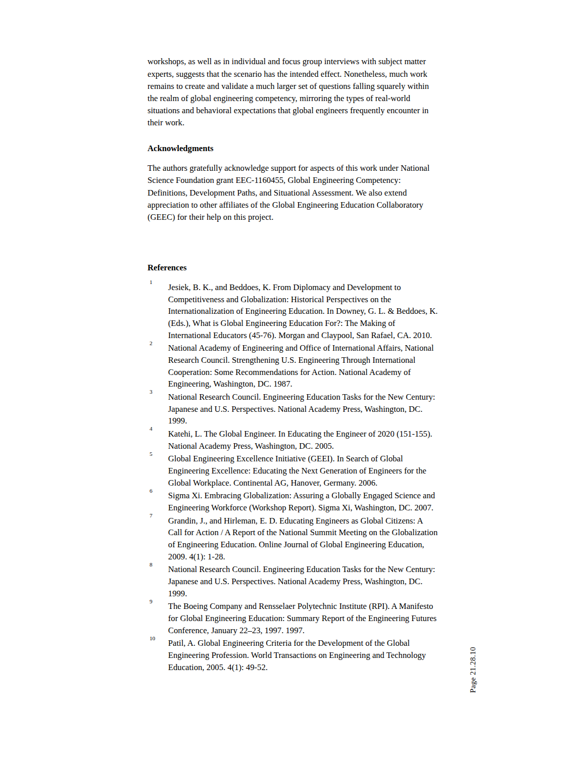workshops, as well as in individual and focus group interviews with subject matter experts, suggests that the scenario has the intended effect. Nonetheless, much work remains to create and validate a much larger set of questions falling squarely within the realm of global engineering competency, mirroring the types of real-world situations and behavioral expectations that global engineers frequently encounter in their work.
Acknowledgments
The authors gratefully acknowledge support for aspects of this work under National Science Foundation grant EEC-1160455, Global Engineering Competency: Definitions, Development Paths, and Situational Assessment. We also extend appreciation to other affiliates of the Global Engineering Education Collaboratory (GEEC) for their help on this project.
References
Jesiek, B. K., and Beddoes, K. From Diplomacy and Development to Competitiveness and Globalization: Historical Perspectives on the Internationalization of Engineering Education. In Downey, G. L. & Beddoes, K. (Eds.), What is Global Engineering Education For?: The Making of International Educators (45-76). Morgan and Claypool, San Rafael, CA. 2010.
National Academy of Engineering and Office of International Affairs, National Research Council. Strengthening U.S. Engineering Through International Cooperation: Some Recommendations for Action. National Academy of Engineering, Washington, DC. 1987.
National Research Council. Engineering Education Tasks for the New Century: Japanese and U.S. Perspectives. National Academy Press, Washington, DC. 1999.
Katehi, L. The Global Engineer. In Educating the Engineer of 2020 (151-155). National Academy Press, Washington, DC. 2005.
Global Engineering Excellence Initiative (GEEI). In Search of Global Engineering Excellence: Educating the Next Generation of Engineers for the Global Workplace. Continental AG, Hanover, Germany. 2006.
Sigma Xi. Embracing Globalization: Assuring a Globally Engaged Science and Engineering Workforce (Workshop Report). Sigma Xi, Washington, DC. 2007.
Grandin, J., and Hirleman, E. D. Educating Engineers as Global Citizens: A Call for Action / A Report of the National Summit Meeting on the Globalization of Engineering Education. Online Journal of Global Engineering Education, 2009. 4(1): 1-28.
National Research Council. Engineering Education Tasks for the New Century: Japanese and U.S. Perspectives. National Academy Press, Washington, DC. 1999.
The Boeing Company and Rensselaer Polytechnic Institute (RPI). A Manifesto for Global Engineering Education: Summary Report of the Engineering Futures Conference, January 22–23, 1997. 1997.
Patil, A. Global Engineering Criteria for the Development of the Global Engineering Profession. World Transactions on Engineering and Technology Education, 2005. 4(1): 49-52.
Page 21.28.10